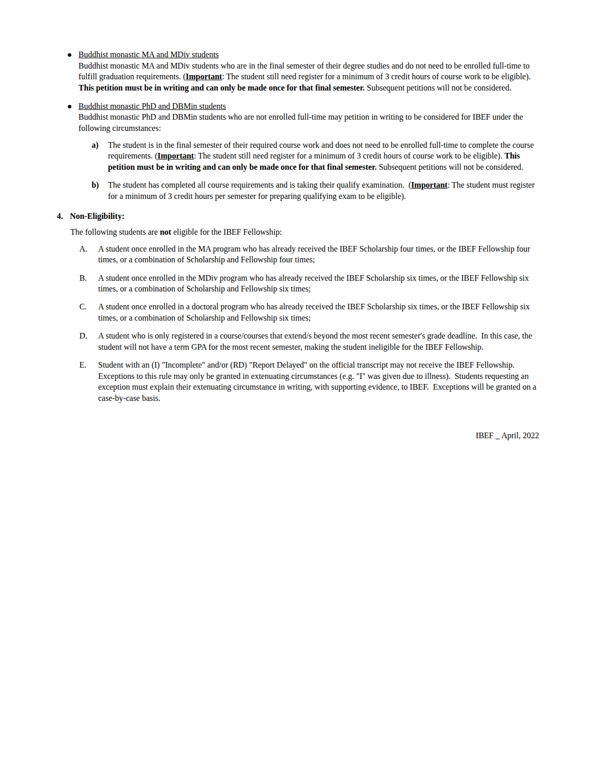Buddhist monastic MA and MDiv students
Buddhist monastic MA and MDiv students who are in the final semester of their degree studies and do not need to be enrolled full-time to fulfill graduation requirements. (Important: The student still need register for a minimum of 3 credit hours of course work to be eligible). This petition must be in writing and can only be made once for that final semester. Subsequent petitions will not be considered.
Buddhist monastic PhD and DBMin students
Buddhist monastic PhD and DBMin students who are not enrolled full-time may petition in writing to be considered for IBEF under the following circumstances:
The student is in the final semester of their required course work and does not need to be enrolled full-time to complete the course requirements. (Important: The student still need register for a minimum of 3 credit hours of course work to be eligible). This petition must be in writing and can only be made once for that final semester. Subsequent petitions will not be considered.
The student has completed all course requirements and is taking their qualify examination. (Important: The student must register for a minimum of 3 credit hours per semester for preparing qualifying exam to be eligible).
4. Non-Eligibility:
The following students are not eligible for the IBEF Fellowship:
A student once enrolled in the MA program who has already received the IBEF Scholarship four times, or the IBEF Fellowship four times, or a combination of Scholarship and Fellowship four times;
A student once enrolled in the MDiv program who has already received the IBEF Scholarship six times, or the IBEF Fellowship six times, or a combination of Scholarship and Fellowship six times;
A student once enrolled in a doctoral program who has already received the IBEF Scholarship six times, or the IBEF Fellowship six times, or a combination of Scholarship and Fellowship six times;
A student who is only registered in a course/courses that extend/s beyond the most recent semester's grade deadline. In this case, the student will not have a term GPA for the most recent semester, making the student ineligible for the IBEF Fellowship.
Student with an (I) "Incomplete" and/or (RD) "Report Delayed" on the official transcript may not receive the IBEF Fellowship. Exceptions to this rule may only be granted in extenuating circumstances (e.g. "I" was given due to illness). Students requesting an exception must explain their extenuating circumstance in writing, with supporting evidence, to IBEF. Exceptions will be granted on a case-by-case basis.
IBEF _ April, 2022